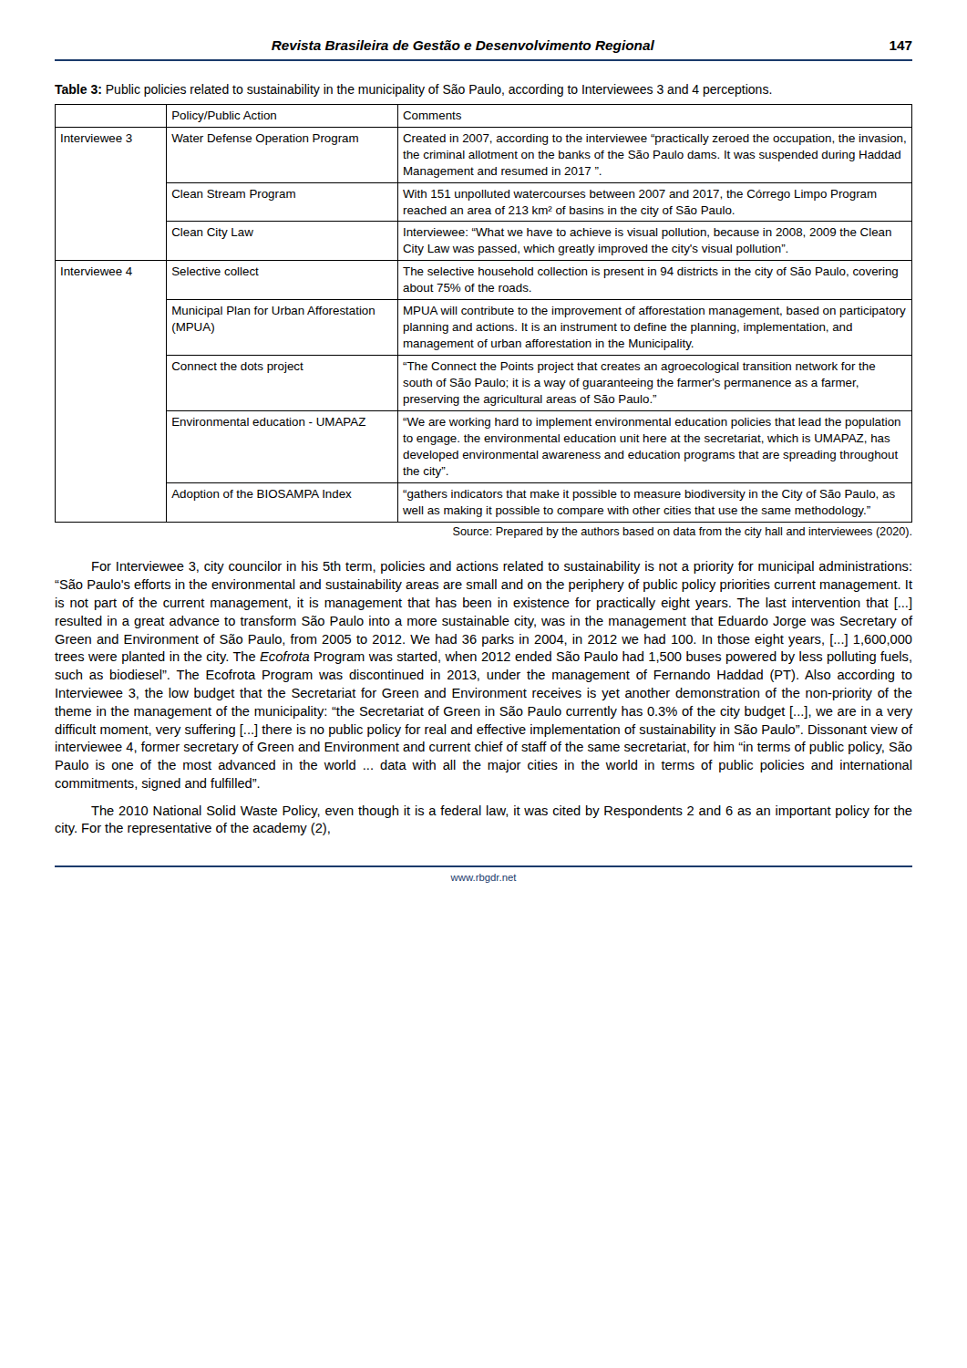Revista Brasileira de Gestão e Desenvolvimento Regional
147
Table 3: Public policies related to sustainability in the municipality of São Paulo, according to Interviewees 3 and 4 perceptions.
| | Policy/Public Action | Comments |
| --- | --- | --- |
| Interviewee 3 | Water Defense Operation Program | Created in 2007, according to the interviewee “practically zeroed the occupation, the invasion, the criminal allotment on the banks of the São Paulo dams. It was suspended during Haddad Management and resumed in 2017 ”. |
| Clean Stream Program | With 151 unpolluted watercourses between 2007 and 2017, the Córrego Limpo Program reached an area of 213 km² of basins in the city of São Paulo. |
| Clean City Law | Interviewee: “What we have to achieve is visual pollution, because in 2008, 2009 the Clean City Law was passed, which greatly improved the city's visual pollution”. |
| Interviewee 4 | Selective collect | The selective household collection is present in 94 districts in the city of São Paulo, covering about 75% of the roads. |
| Municipal Plan for Urban Afforestation (MPUA) | MPUA will contribute to the improvement of afforestation management, based on participatory planning and actions. It is an instrument to define the planning, implementation, and management of urban afforestation in the Municipality. |
| Connect the dots project | “The Connect the Points project that creates an agroecological transition network for the south of São Paulo; it is a way of guaranteeing the farmer's permanence as a farmer, preserving the agricultural areas of São Paulo.” |
| Environmental education - UMAPAZ | “We are working hard to implement environmental education policies that lead the population to engage. the environmental education unit here at the secretariat, which is UMAPAZ, has developed environmental awareness and education programs that are spreading throughout the city”. |
| Adoption of the BIOSAMPA Index | “gathers indicators that make it possible to measure biodiversity in the City of São Paulo, as well as making it possible to compare with other cities that use the same methodology.” |
Source: Prepared by the authors based on data from the city hall and interviewees (2020).
For Interviewee 3, city councilor in his 5th term, policies and actions related to sustainability is not a priority for municipal administrations: “São Paulo's efforts in the environmental and sustainability areas are small and on the periphery of public policy priorities current management. It is not part of the current management, it is management that has been in existence for practically eight years. The last intervention that [...] resulted in a great advance to transform São Paulo into a more sustainable city, was in the management that Eduardo Jorge was Secretary of Green and Environment of São Paulo, from 2005 to 2012. We had 36 parks in 2004, in 2012 we had 100. In those eight years, [...] 1,600,000 trees were planted in the city. The Ecofrota Program was started, when 2012 ended São Paulo had 1,500 buses powered by less polluting fuels, such as biodiesel”. The Ecofrota Program was discontinued in 2013, under the management of Fernando Haddad (PT). Also according to Interviewee 3, the low budget that the Secretariat for Green and Environment receives is yet another demonstration of the non-priority of the theme in the management of the municipality: “the Secretariat of Green in São Paulo currently has 0.3% of the city budget [...], we are in a very difficult moment, very suffering [...] there is no public policy for real and effective implementation of sustainability in São Paulo”. Dissonant view of interviewee 4, former secretary of Green and Environment and current chief of staff of the same secretariat, for him “in terms of public policy, São Paulo is one of the most advanced in the world ... data with all the major cities in the world in terms of public policies and international commitments, signed and fulfilled”.
The 2010 National Solid Waste Policy, even though it is a federal law, it was cited by Respondents 2 and 6 as an important policy for the city. For the representative of the academy (2),
www.rbgdr.net